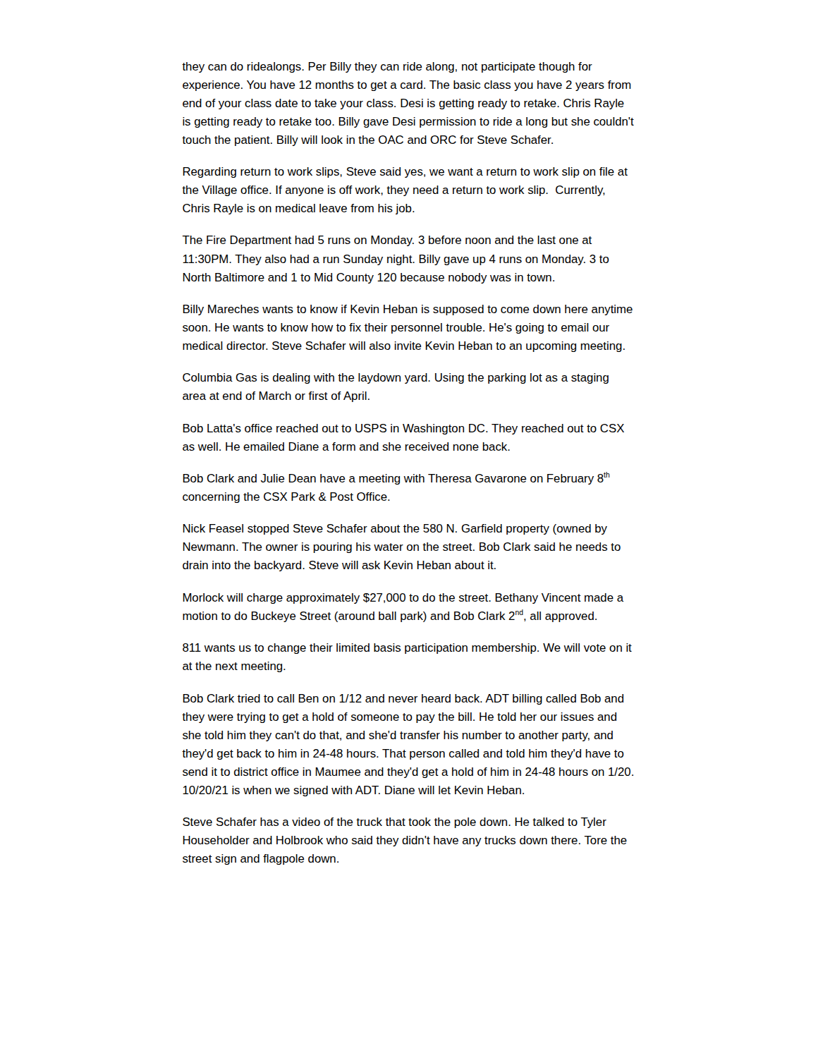they can do ridealongs. Per Billy they can ride along, not participate though for experience. You have 12 months to get a card. The basic class you have 2 years from end of your class date to take your class. Desi is getting ready to retake. Chris Rayle is getting ready to retake too. Billy gave Desi permission to ride a long but she couldn't touch the patient. Billy will look in the OAC and ORC for Steve Schafer.
Regarding return to work slips, Steve said yes, we want a return to work slip on file at the Village office. If anyone is off work, they need a return to work slip. Currently, Chris Rayle is on medical leave from his job.
The Fire Department had 5 runs on Monday. 3 before noon and the last one at 11:30PM. They also had a run Sunday night. Billy gave up 4 runs on Monday. 3 to North Baltimore and 1 to Mid County 120 because nobody was in town.
Billy Mareches wants to know if Kevin Heban is supposed to come down here anytime soon. He wants to know how to fix their personnel trouble. He's going to email our medical director. Steve Schafer will also invite Kevin Heban to an upcoming meeting.
Columbia Gas is dealing with the laydown yard. Using the parking lot as a staging area at end of March or first of April.
Bob Latta's office reached out to USPS in Washington DC. They reached out to CSX as well. He emailed Diane a form and she received none back.
Bob Clark and Julie Dean have a meeting with Theresa Gavarone on February 8th concerning the CSX Park & Post Office.
Nick Feasel stopped Steve Schafer about the 580 N. Garfield property (owned by Newmann. The owner is pouring his water on the street. Bob Clark said he needs to drain into the backyard. Steve will ask Kevin Heban about it.
Morlock will charge approximately $27,000 to do the street. Bethany Vincent made a motion to do Buckeye Street (around ball park) and Bob Clark 2nd, all approved.
811 wants us to change their limited basis participation membership. We will vote on it at the next meeting.
Bob Clark tried to call Ben on 1/12 and never heard back. ADT billing called Bob and they were trying to get a hold of someone to pay the bill. He told her our issues and she told him they can't do that, and she'd transfer his number to another party, and they'd get back to him in 24-48 hours. That person called and told him they'd have to send it to district office in Maumee and they'd get a hold of him in 24-48 hours on 1/20. 10/20/21 is when we signed with ADT. Diane will let Kevin Heban.
Steve Schafer has a video of the truck that took the pole down. He talked to Tyler Householder and Holbrook who said they didn't have any trucks down there. Tore the street sign and flagpole down.